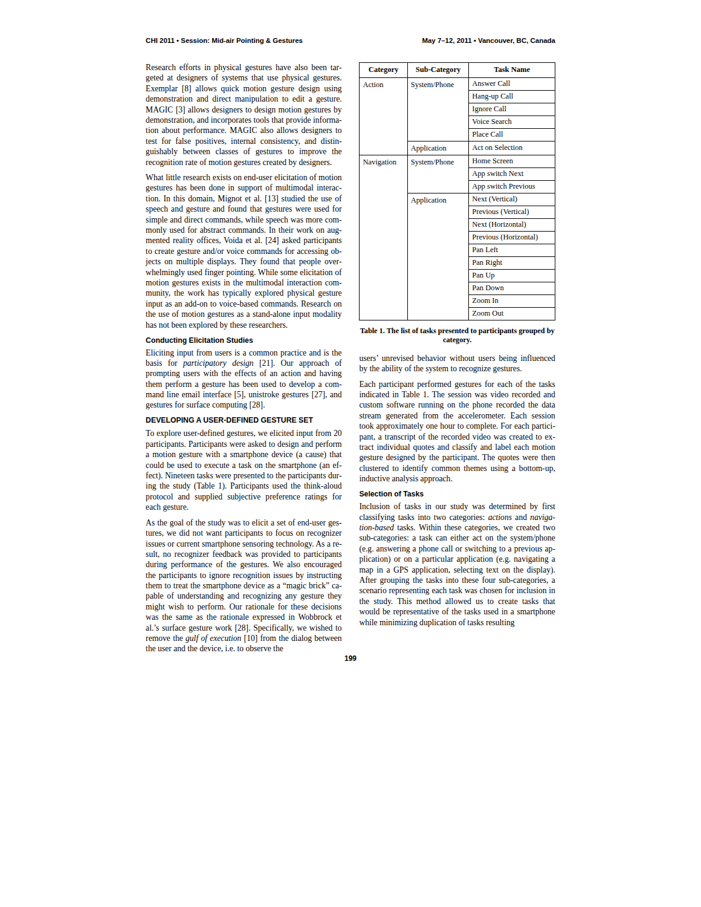CHI 2011 • Session: Mid-air Pointing & Gestures May 7–12, 2011 • Vancouver, BC, Canada
Research efforts in physical gestures have also been targeted at designers of systems that use physical gestures. Exemplar [8] allows quick motion gesture design using demonstration and direct manipulation to edit a gesture. MAGIC [3] allows designers to design motion gestures by demonstration, and incorporates tools that provide information about performance. MAGIC also allows designers to test for false positives, internal consistency, and distinguishably between classes of gestures to improve the recognition rate of motion gestures created by designers.
What little research exists on end-user elicitation of motion gestures has been done in support of multimodal interaction. In this domain, Mignot et al. [13] studied the use of speech and gesture and found that gestures were used for simple and direct commands, while speech was more commonly used for abstract commands. In their work on augmented reality offices, Voida et al. [24] asked participants to create gesture and/or voice commands for accessing objects on multiple displays. They found that people overwhelmingly used finger pointing. While some elicitation of motion gestures exists in the multimodal interaction community, the work has typically explored physical gesture input as an add-on to voice-based commands. Research on the use of motion gestures as a stand-alone input modality has not been explored by these researchers.
Conducting Elicitation Studies
Eliciting input from users is a common practice and is the basis for participatory design [21]. Our approach of prompting users with the effects of an action and having them perform a gesture has been used to develop a command line email interface [5], unistroke gestures [27], and gestures for surface computing [28].
Developing a User-Defined Gesture Set
To explore user-defined gestures, we elicited input from 20 participants. Participants were asked to design and perform a motion gesture with a smartphone device (a cause) that could be used to execute a task on the smartphone (an effect). Nineteen tasks were presented to the participants during the study (Table 1). Participants used the think-aloud protocol and supplied subjective preference ratings for each gesture.
As the goal of the study was to elicit a set of end-user gestures, we did not want participants to focus on recognizer issues or current smartphone sensoring technology. As a result, no recognizer feedback was provided to participants during performance of the gestures. We also encouraged the participants to ignore recognition issues by instructing them to treat the smartphone device as a “magic brick” capable of understanding and recognizing any gesture they might wish to perform. Our rationale for these decisions was the same as the rationale expressed in Wobbrock et al.’s surface gesture work [28]. Specifically, we wished to remove the gulf of execution [10] from the dialog between the user and the device, i.e. to observe the
| Category | Sub-Category | Task Name |
| --- | --- | --- |
| Action | System/Phone | Answer Call |
| Hang-up Call |
| Ignore Call |
| Voice Search |
| Place Call |
| Application | Act on Selection |
| Navigation | System/Phone | Home Screen |
| App switch Next |
| App switch Previous |
| Application | Next (Vertical) |
| Previous (Vertical) |
| Next (Horizontal) |
| Previous (Horizontal) |
| Pan Left |
| Pan Right |
| Pan Up |
| Pan Down |
| Zoom In |
| Zoom Out |
Table 1. The list of tasks presented to participants grouped by category.
users’ unrevised behavior without users being influenced by the ability of the system to recognize gestures.
Each participant performed gestures for each of the tasks indicated in Table 1. The session was video recorded and custom software running on the phone recorded the data stream generated from the accelerometer. Each session took approximately one hour to complete. For each participant, a transcript of the recorded video was created to extract individual quotes and classify and label each motion gesture designed by the participant. The quotes were then clustered to identify common themes using a bottom-up, inductive analysis approach.
Selection of Tasks
Inclusion of tasks in our study was determined by first classifying tasks into two categories: actions and navigation-based tasks. Within these categories, we created two sub-categories: a task can either act on the system/phone (e.g. answering a phone call or switching to a previous application) or on a particular application (e.g. navigating a map in a GPS application, selecting text on the display). After grouping the tasks into these four sub-categories, a scenario representing each task was chosen for inclusion in the study. This method allowed us to create tasks that would be representative of the tasks used in a smartphone while minimizing duplication of tasks resulting
199